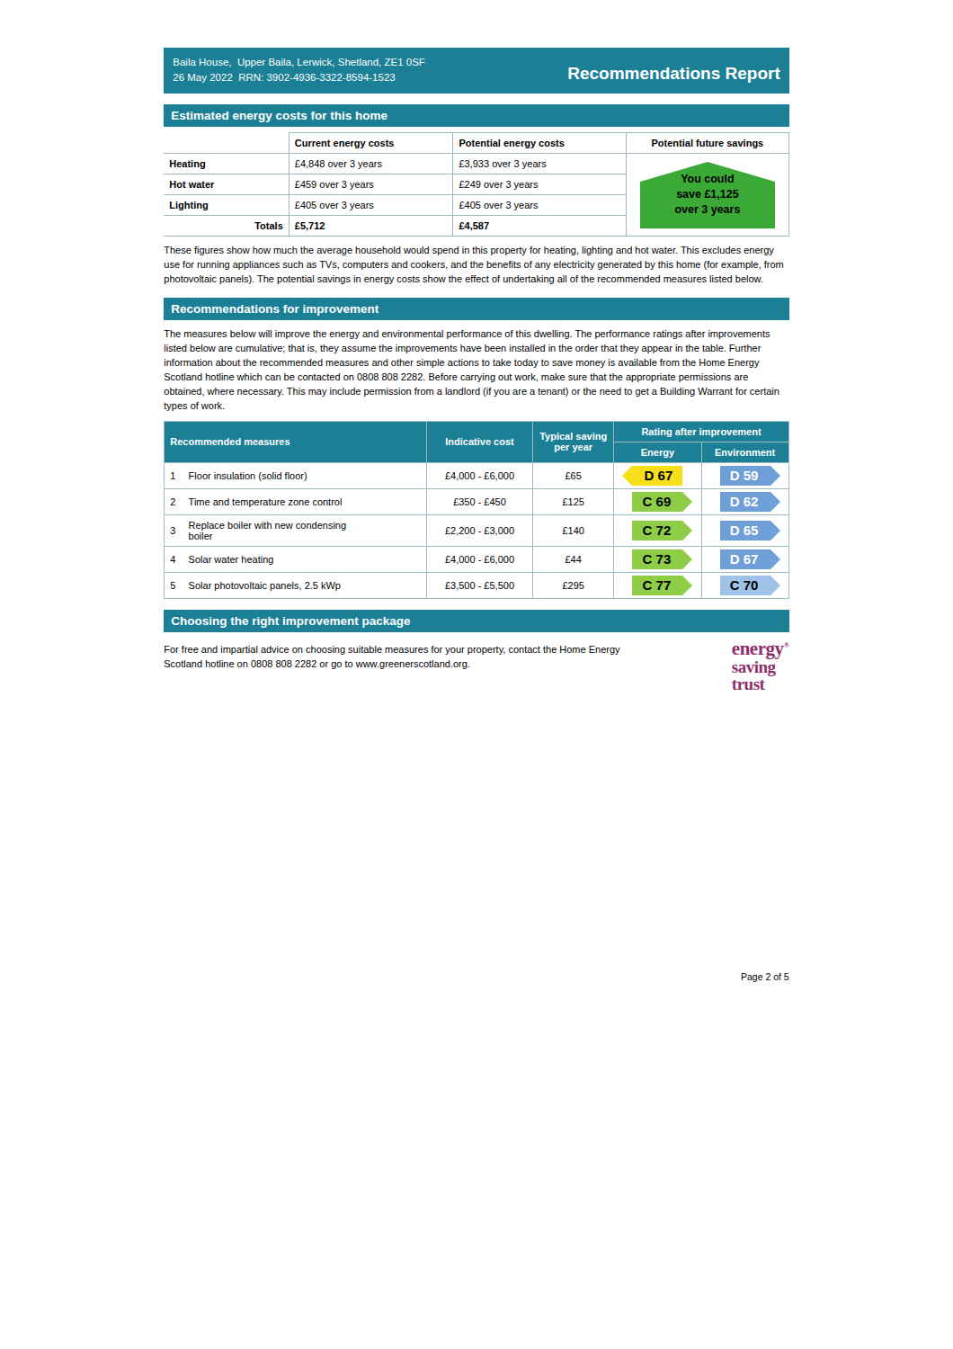Baila House, Upper Baila, Lerwick, Shetland, ZE1 0SF
26 May 2022 RRN: 3902-4936-3322-8594-1523
Recommendations Report
Estimated energy costs for this home
| | Current energy costs | Potential energy costs | Potential future savings |
| Heating | £4,848 over 3 years | £3,933 over 3 years | You could save £1,125 over 3 years |
| Hot water | £459 over 3 years | £249 over 3 years |
| Lighting | £405 over 3 years | £405 over 3 years |
| Totals | £5,712 | £4,587 |
These figures show how much the average household would spend in this property for heating, lighting and hot water. This excludes energy use for running appliances such as TVs, computers and cookers, and the benefits of any electricity generated by this home (for example, from photovoltaic panels). The potential savings in energy costs show the effect of undertaking all of the recommended measures listed below.
Recommendations for improvement
The measures below will improve the energy and environmental performance of this dwelling. The performance ratings after improvements listed below are cumulative; that is, they assume the improvements have been installed in the order that they appear in the table. Further information about the recommended measures and other simple actions to take today to save money is available from the Home Energy Scotland hotline which can be contacted on 0808 808 2282. Before carrying out work, make sure that the appropriate permissions are obtained, where necessary. This may include permission from a landlord (if you are a tenant) or the need to get a Building Warrant for certain types of work.
| Recommended measures | Indicative cost | Typical saving per year | Rating after improvement |
| --- | --- | --- | --- |
| Energy | Environment |
| 1 | Floor insulation (solid floor) | £4,000 - £6,000 | £65 | D 67 | D 59 |
| 2 | Time and temperature zone control | £350 - £450 | £125 | C 69 | D 62 |
| 3 | Replace boiler with new condensing boiler | £2,200 - £3,000 | £140 | C 72 | D 65 |
| 4 | Solar water heating | £4,000 - £6,000 | £44 | C 73 | D 67 |
| 5 | Solar photovoltaic panels, 2.5 kWp | £3,500 - £5,500 | £295 | C 77 | C 70 |
Choosing the right improvement package
For free and impartial advice on choosing suitable measures for your property, contact the Home Energy Scotland hotline on 0808 808 2282 or go to www.greenerscotland.org.
energy® saving trust
Page 2 of 5